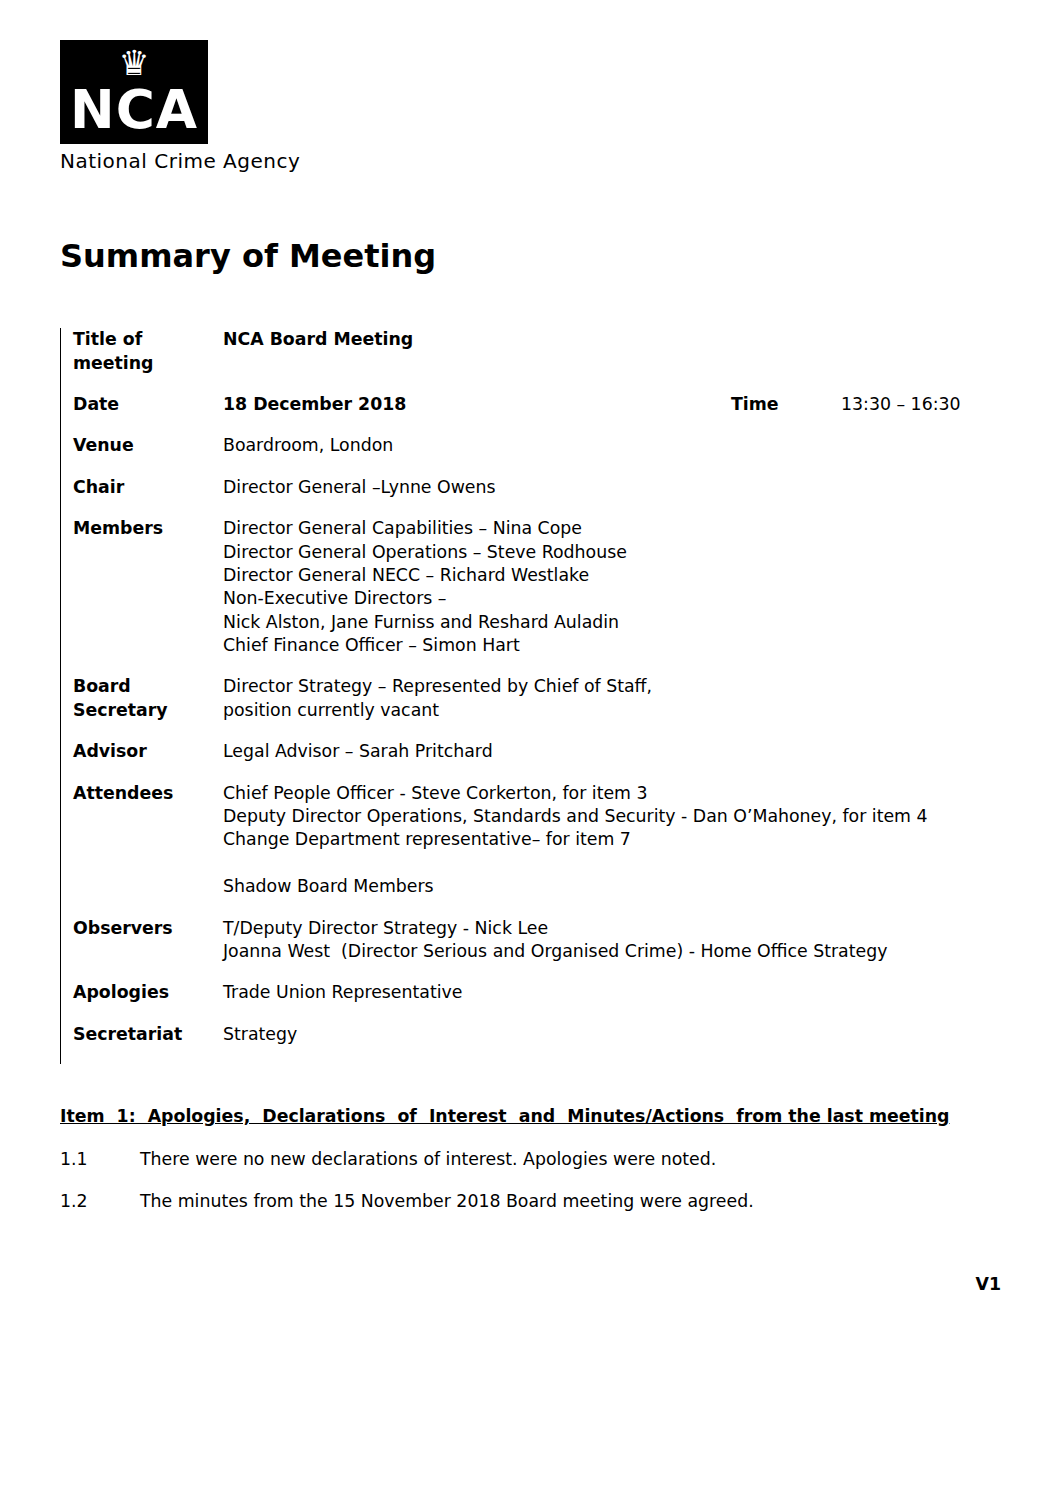♛ NCA
National Crime Agency
Summary of Meeting
| Title of meeting | NCA Board Meeting |
| Date | 18 December 2018 | Time | 13:30 – 16:30 |
| Venue | Boardroom, London |
| Chair | Director General –Lynne Owens |
| Members | Director General Capabilities – Nina Cope Director General Operations – Steve Rodhouse Director General NECC – Richard Westlake Non-Executive Directors – Nick Alston, Jane Furniss and Reshard Auladin Chief Finance Officer – Simon Hart |
| Board Secretary | Director Strategy – Represented by Chief of Staff, position currently vacant |
| Advisor | Legal Advisor – Sarah Pritchard |
| Attendees | Chief People Officer - Steve Corkerton, for item 3 Deputy Director Operations, Standards and Security - Dan O’Mahoney, for item 4 Change Department representative– for item 7 Shadow Board Members |
| Observers | T/Deputy Director Strategy - Nick Lee Joanna West (Director Serious and Organised Crime) - Home Office Strategy |
| Apologies | Trade Union Representative |
| Secretariat | Strategy |
Item 1: Apologies, Declarations of Interest and Minutes/Actions from the last meeting
1.1
There were no new declarations of interest. Apologies were noted.
1.2
The minutes from the 15 November 2018 Board meeting were agreed.
V1